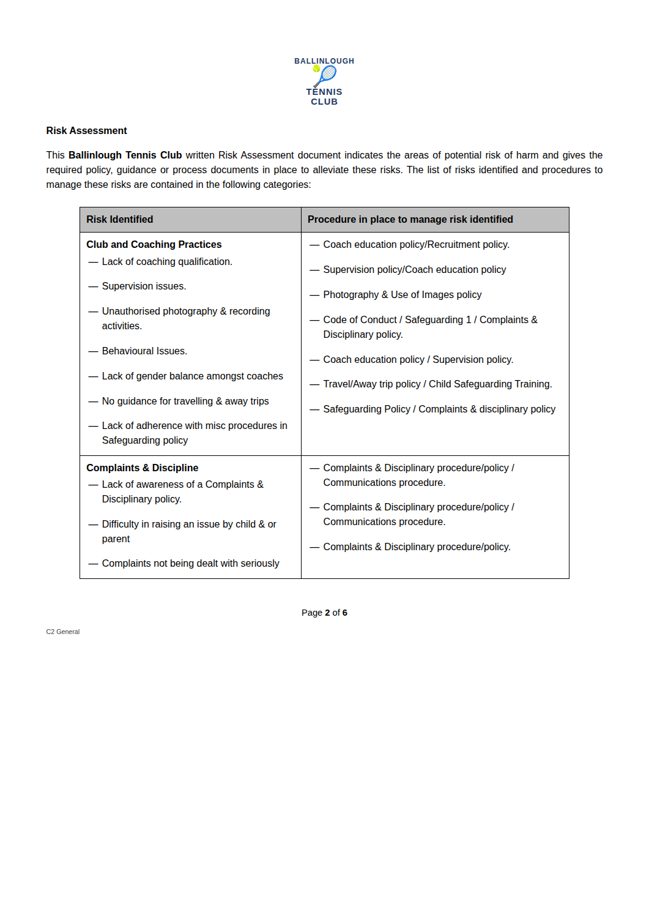BALLINLOUGH
🎾
TENNIS
CLUB
Risk Assessment
This Ballinlough Tennis Club written Risk Assessment document indicates the areas of potential risk of harm and gives the required policy, guidance or process documents in place to alleviate these risks. The list of risks identified and procedures to manage these risks are contained in the following categories:
| Risk Identified | Procedure in place to manage risk identified |
| --- | --- |
| Club and Coaching Practices Lack of coaching qualification. Supervision issues. Unauthorised photography & recording activities. Behavioural Issues. Lack of gender balance amongst coaches No guidance for travelling & away trips Lack of adherence with misc procedures in Safeguarding policy | Coach education policy/Recruitment policy. Supervision policy/Coach education policy Photography & Use of Images policy Code of Conduct / Safeguarding 1 / Complaints & Disciplinary policy. Coach education policy / Supervision policy. Travel/Away trip policy / Child Safeguarding Training. Safeguarding Policy / Complaints & disciplinary policy |
| Complaints & Discipline Lack of awareness of a Complaints & Disciplinary policy. Difficulty in raising an issue by child & or parent Complaints not being dealt with seriously | Complaints & Disciplinary procedure/policy / Communications procedure. Complaints & Disciplinary procedure/policy / Communications procedure. Complaints & Disciplinary procedure/policy. |
Page 2 of 6
C2 General